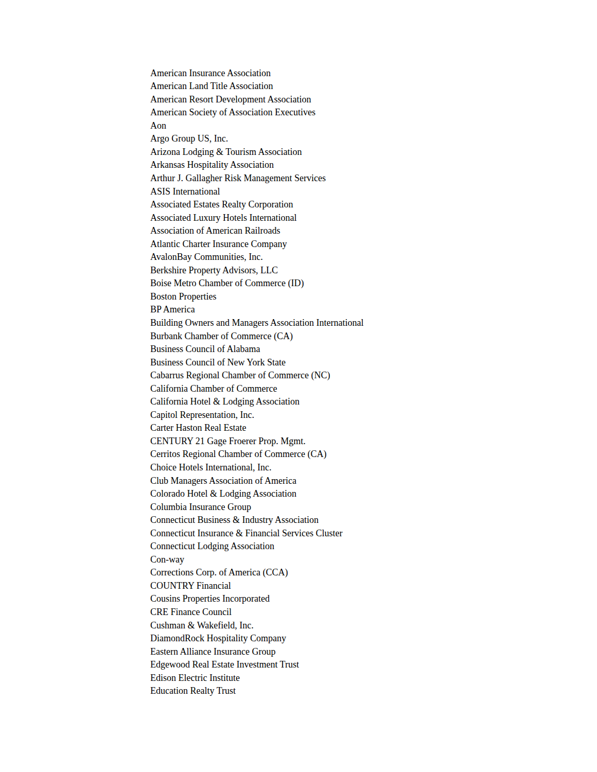American Insurance Association
American Land Title Association
American Resort Development Association
American Society of Association Executives
Aon
Argo Group US, Inc.
Arizona Lodging & Tourism Association
Arkansas Hospitality Association
Arthur J. Gallagher Risk Management Services
ASIS International
Associated Estates Realty Corporation
Associated Luxury Hotels International
Association of American Railroads
Atlantic Charter Insurance Company
AvalonBay Communities, Inc.
Berkshire Property Advisors, LLC
Boise Metro Chamber of Commerce (ID)
Boston Properties
BP America
Building Owners and Managers Association International
Burbank Chamber of Commerce (CA)
Business Council of Alabama
Business Council of New York State
Cabarrus Regional Chamber of Commerce (NC)
California Chamber of Commerce
California Hotel & Lodging Association
Capitol Representation, Inc.
Carter Haston Real Estate
CENTURY 21 Gage Froerer Prop. Mgmt.
Cerritos Regional Chamber of Commerce (CA)
Choice Hotels International, Inc.
Club Managers Association of America
Colorado Hotel & Lodging Association
Columbia Insurance Group
Connecticut Business & Industry Association
Connecticut Insurance & Financial Services Cluster
Connecticut Lodging Association
Con-way
Corrections Corp. of America (CCA)
COUNTRY Financial
Cousins Properties Incorporated
CRE Finance Council
Cushman & Wakefield, Inc.
DiamondRock Hospitality Company
Eastern Alliance Insurance Group
Edgewood Real Estate Investment Trust
Edison Electric Institute
Education Realty Trust